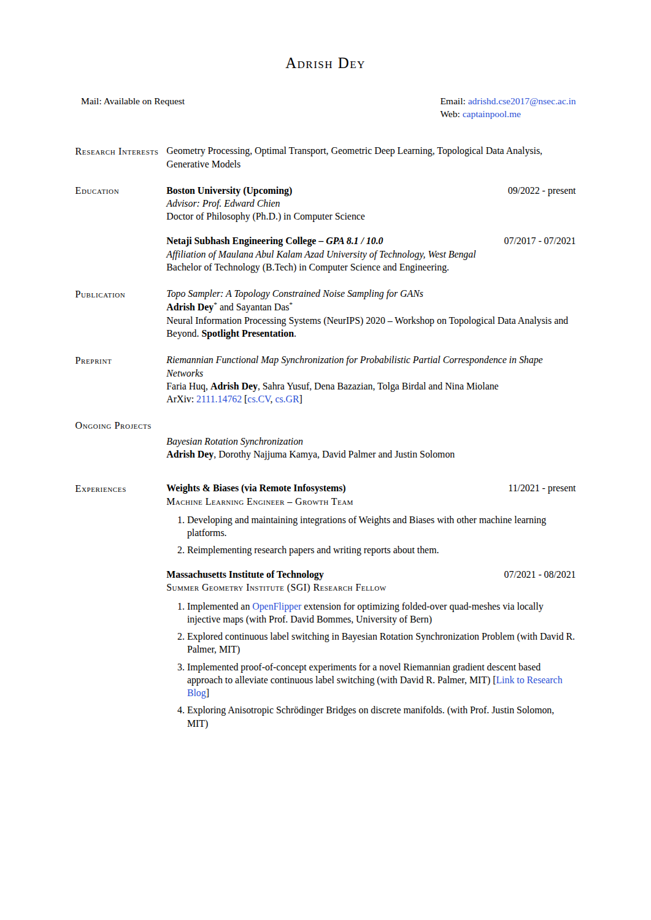Adrish Dey
Mail: Available on Request
Email: adrishd.cse2017@nsec.ac.in
Web: captainpool.me
Research Interests
Geometry Processing, Optimal Transport, Geometric Deep Learning, Topological Data Analysis, Generative Models
Education
Boston University (Upcoming) 09/2022 - present
Advisor: Prof. Edward Chien
Doctor of Philosophy (Ph.D.) in Computer Science
Netaji Subhash Engineering College – GPA 8.1 / 10.0 07/2017 - 07/2021
Affiliation of Maulana Abul Kalam Azad University of Technology, West Bengal
Bachelor of Technology (B.Tech) in Computer Science and Engineering.
Publication
Topo Sampler: A Topology Constrained Noise Sampling for GANs
Adrish Dey* and Sayantan Das*
Neural Information Processing Systems (NeurIPS) 2020 – Workshop on Topological Data Analysis and Beyond. Spotlight Presentation.
Preprint
Riemannian Functional Map Synchronization for Probabilistic Partial Correspondence in Shape Networks
Faria Huq, Adrish Dey, Sahra Yusuf, Dena Bazazian, Tolga Birdal and Nina Miolane
ArXiv: 2111.14762 [cs.CV, cs.GR]
Ongoing Projects
Bayesian Rotation Synchronization
Adrish Dey, Dorothy Najjuma Kamya, David Palmer and Justin Solomon
Experiences
Weights & Biases (via Remote Infosystems) 11/2021 - present
Machine Learning Engineer – Growth Team
Developing and maintaining integrations of Weights and Biases with other machine learning platforms.
Reimplementing research papers and writing reports about them.
Massachusetts Institute of Technology 07/2021 - 08/2021
Summer Geometry Institute (SGI) Research Fellow
Implemented an OpenFlipper extension for optimizing folded-over quad-meshes via locally injective maps (with Prof. David Bommes, University of Bern)
Explored continuous label switching in Bayesian Rotation Synchronization Problem (with David R. Palmer, MIT)
Implemented proof-of-concept experiments for a novel Riemannian gradient descent based approach to alleviate continuous label switching (with David R. Palmer, MIT) [Link to Research Blog]
Exploring Anisotropic Schrödinger Bridges on discrete manifolds. (with Prof. Justin Solomon, MIT)